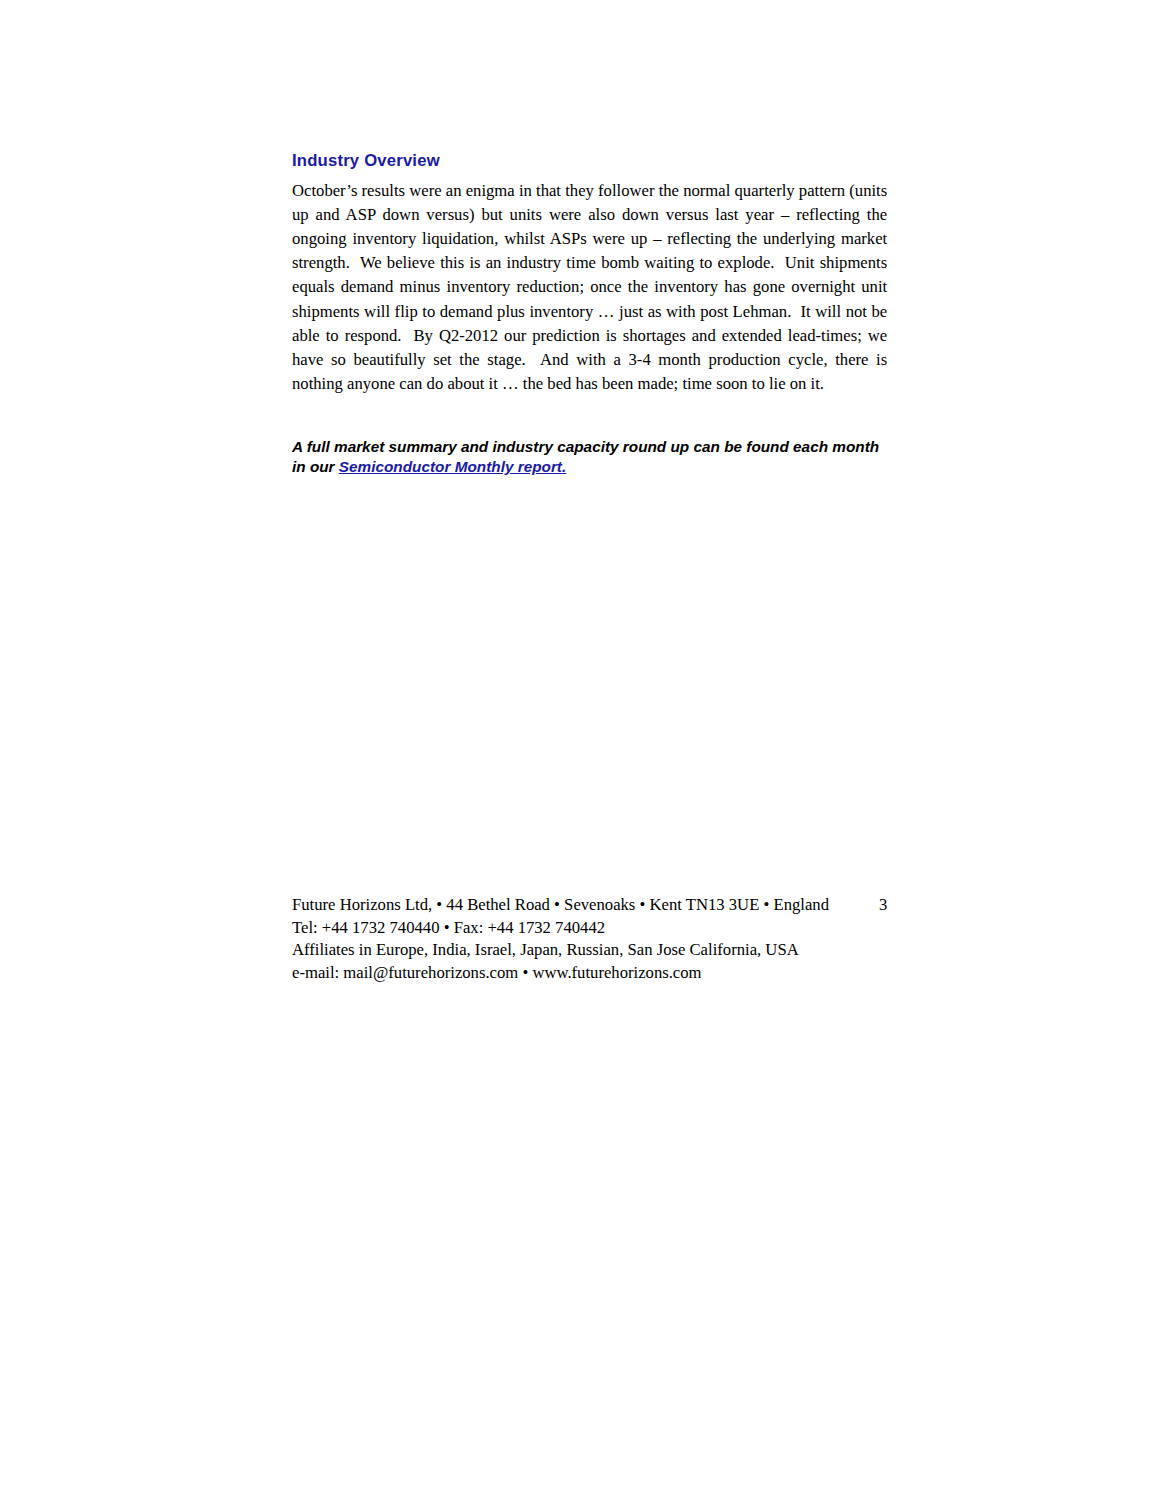Industry Overview
October’s results were an enigma in that they follower the normal quarterly pattern (units up and ASP down versus) but units were also down versus last year – reflecting the ongoing inventory liquidation, whilst ASPs were up – reflecting the underlying market strength. We believe this is an industry time bomb waiting to explode. Unit shipments equals demand minus inventory reduction; once the inventory has gone overnight unit shipments will flip to demand plus inventory … just as with post Lehman. It will not be able to respond. By Q2-2012 our prediction is shortages and extended lead-times; we have so beautifully set the stage. And with a 3-4 month production cycle, there is nothing anyone can do about it … the bed has been made; time soon to lie on it.
A full market summary and industry capacity round up can be found each month in our Semiconductor Monthly report.
3
Future Horizons Ltd, • 44 Bethel Road • Sevenoaks • Kent TN13 3UE • England
Tel: +44 1732 740440 • Fax: +44 1732 740442
Affiliates in Europe, India, Israel, Japan, Russian, San Jose California, USA
e-mail: mail@futurehorizons.com • www.futurehorizons.com